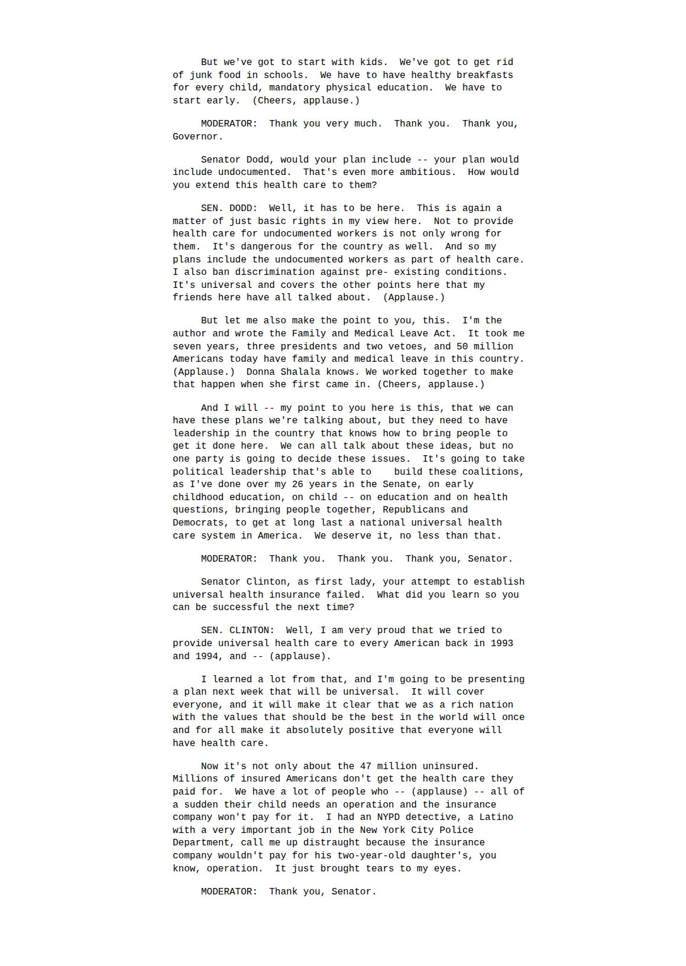But we've got to start with kids. We've got to get rid of junk food in schools. We have to have healthy breakfasts for every child, mandatory physical education. We have to start early. (Cheers, applause.)
MODERATOR: Thank you very much. Thank you. Thank you, Governor.
Senator Dodd, would your plan include -- your plan would include undocumented. That's even more ambitious. How would you extend this health care to them?
SEN. DODD: Well, it has to be here. This is again a matter of just basic rights in my view here. Not to provide health care for undocumented workers is not only wrong for them. It's dangerous for the country as well. And so my plans include the undocumented workers as part of health care. I also ban discrimination against pre- existing conditions. It's universal and covers the other points here that my friends here have all talked about. (Applause.)
But let me also make the point to you, this. I'm the author and wrote the Family and Medical Leave Act. It took me seven years, three presidents and two vetoes, and 50 million Americans today have family and medical leave in this country. (Applause.) Donna Shalala knows. We worked together to make that happen when she first came in. (Cheers, applause.)
And I will -- my point to you here is this, that we can have these plans we're talking about, but they need to have leadership in the country that knows how to bring people to get it done here. We can all talk about these ideas, but no one party is going to decide these issues. It's going to take political leadership that's able to build these coalitions, as I've done over my 26 years in the Senate, on early childhood education, on child -- on education and on health questions, bringing people together, Republicans and Democrats, to get at long last a national universal health care system in America. We deserve it, no less than that.
MODERATOR: Thank you. Thank you. Thank you, Senator.
Senator Clinton, as first lady, your attempt to establish universal health insurance failed. What did you learn so you can be successful the next time?
SEN. CLINTON: Well, I am very proud that we tried to provide universal health care to every American back in 1993 and 1994, and -- (applause).
I learned a lot from that, and I'm going to be presenting a plan next week that will be universal. It will cover everyone, and it will make it clear that we as a rich nation with the values that should be the best in the world will once and for all make it absolutely positive that everyone will have health care.
Now it's not only about the 47 million uninsured. Millions of insured Americans don't get the health care they paid for. We have a lot of people who -- (applause) -- all of a sudden their child needs an operation and the insurance company won't pay for it. I had an NYPD detective, a Latino with a very important job in the New York City Police Department, call me up distraught because the insurance company wouldn't pay for his two-year-old daughter's, you know, operation. It just brought tears to my eyes.
MODERATOR: Thank you, Senator.